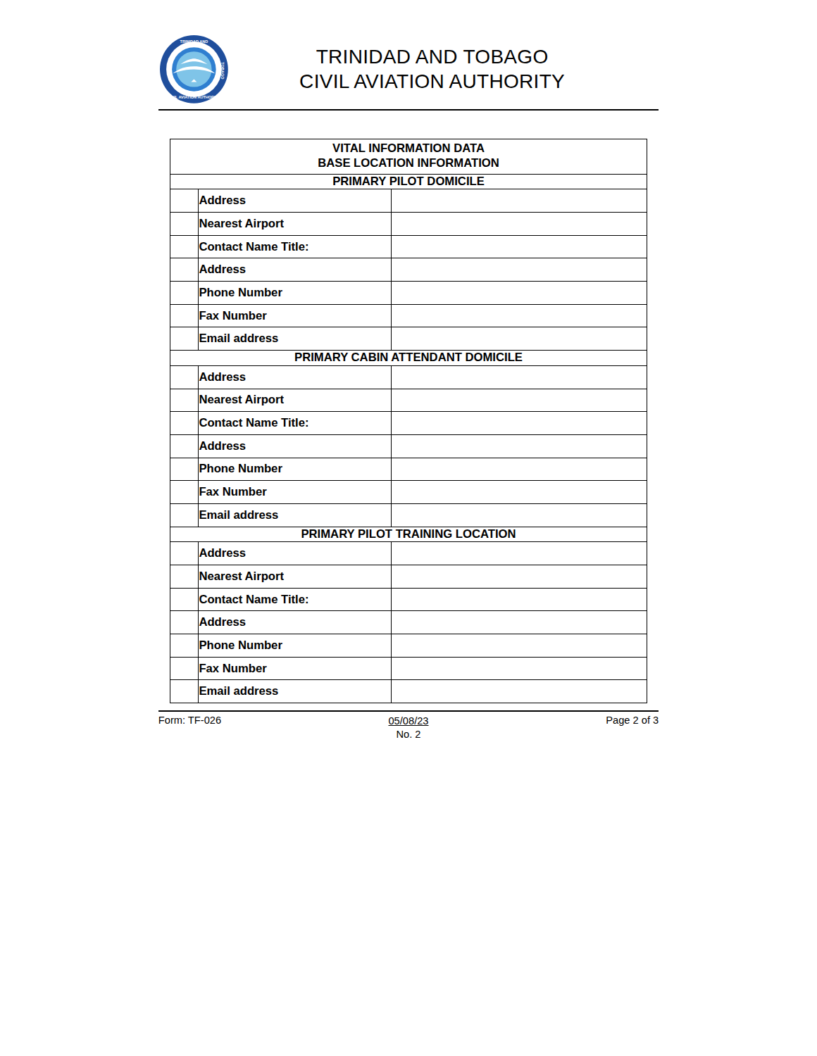TRINIDAD AND CIVIL AVIATION AUTHORITY TOBAGO
TRINIDAD AND TOBAGO
CIVIL AVIATION AUTHORITY
| VITAL INFORMATION DATA BASE LOCATION INFORMATION |
| PRIMARY PILOT DOMICILE |
| | Address | |
| | Nearest Airport | |
| | Contact Name Title: | |
| | Address | |
| | Phone Number | |
| | Fax Number | |
| | Email address | |
| PRIMARY CABIN ATTENDANT DOMICILE |
| | Address | |
| | Nearest Airport | |
| | Contact Name Title: | |
| | Address | |
| | Phone Number | |
| | Fax Number | |
| | Email address | |
| PRIMARY PILOT TRAINING LOCATION |
| | Address | |
| | Nearest Airport | |
| | Contact Name Title: | |
| | Address | |
| | Phone Number | |
| | Fax Number | |
| | Email address | |
Form: TF-026
05/08/23
No. 2
Page 2 of 3